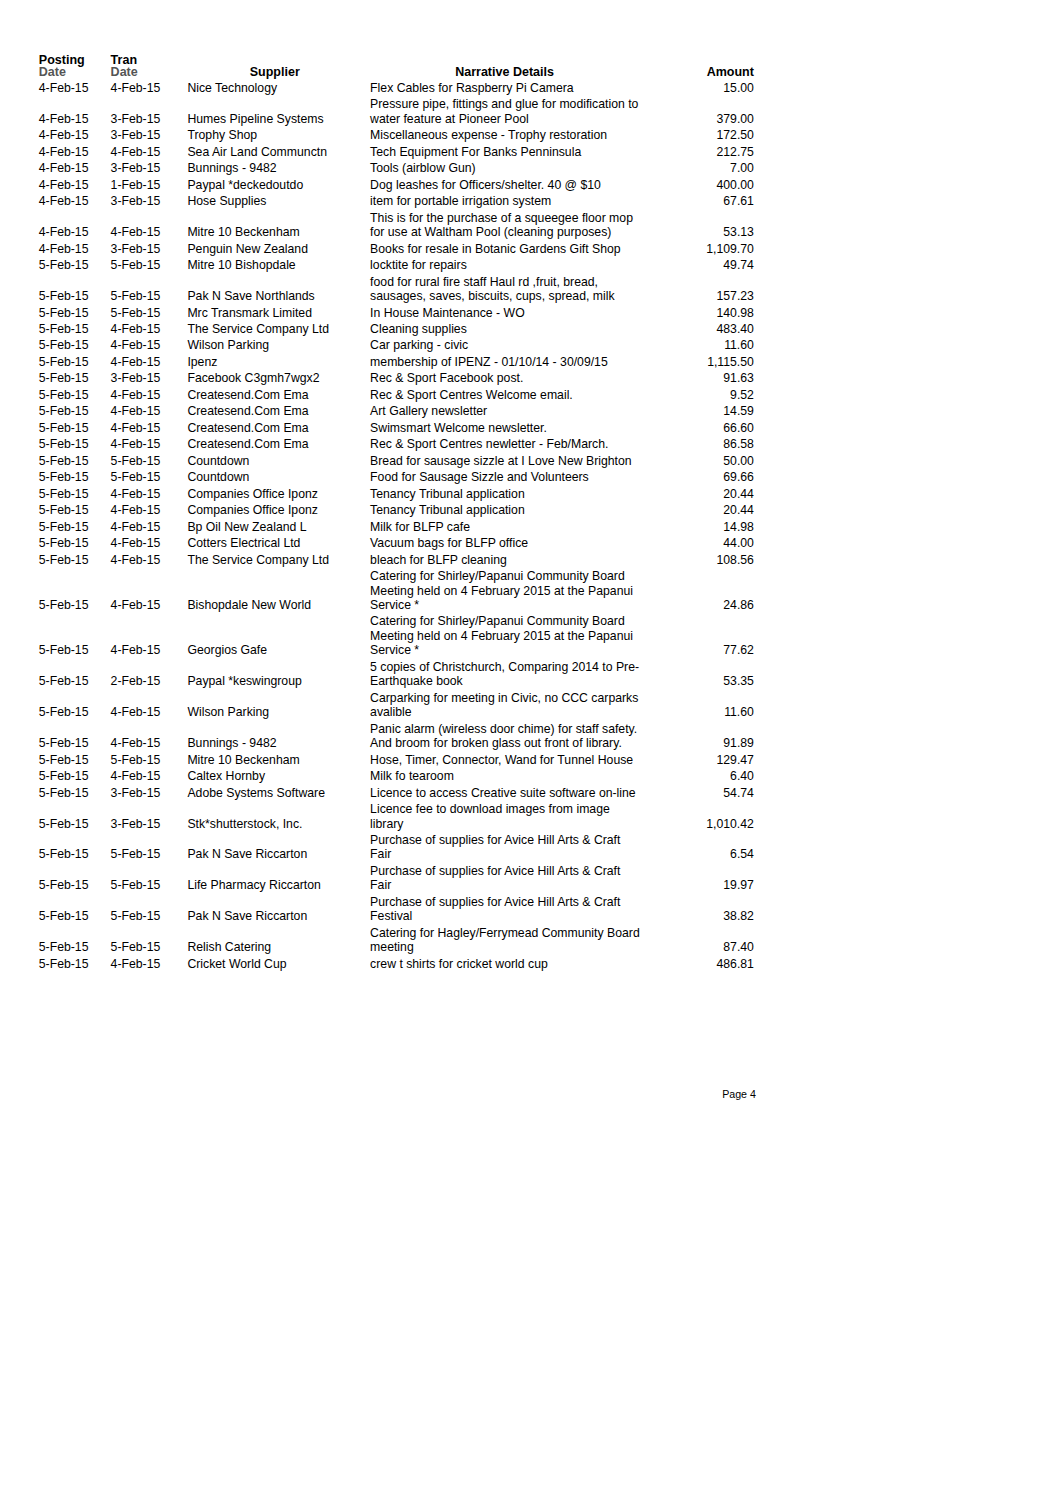| Posting Date | Tran Date | Supplier | Narrative Details | Amount |
| --- | --- | --- | --- | --- |
| 4-Feb-15 | 4-Feb-15 | Nice Technology | Flex Cables for Raspberry Pi Camera | 15.00 |
| 4-Feb-15 | 3-Feb-15 | Humes Pipeline Systems | Pressure pipe, fittings and glue for modification to water feature at Pioneer Pool | 379.00 |
| 4-Feb-15 | 3-Feb-15 | Trophy Shop | Miscellaneous expense - Trophy restoration | 172.50 |
| 4-Feb-15 | 4-Feb-15 | Sea Air Land Communctn | Tech Equipment For Banks Penninsula | 212.75 |
| 4-Feb-15 | 3-Feb-15 | Bunnings - 9482 | Tools (airblow Gun) | 7.00 |
| 4-Feb-15 | 1-Feb-15 | Paypal *deckedoutdo | Dog leashes for Officers/shelter. 40 @ $10 | 400.00 |
| 4-Feb-15 | 3-Feb-15 | Hose Supplies | item for portable irrigation system | 67.61 |
| 4-Feb-15 | 4-Feb-15 | Mitre 10 Beckenham | This is for the purchase of a squeegee floor mop for use at Waltham Pool (cleaning purposes) | 53.13 |
| 4-Feb-15 | 3-Feb-15 | Penguin New Zealand | Books for resale in Botanic Gardens Gift Shop | 1,109.70 |
| 5-Feb-15 | 5-Feb-15 | Mitre 10 Bishopdale | locktite for repairs | 49.74 |
| 5-Feb-15 | 5-Feb-15 | Pak N Save Northlands | food for rural fire staff Haul rd ,fruit, bread, sausages, saves, biscuits, cups, spread, milk | 157.23 |
| 5-Feb-15 | 5-Feb-15 | Mrc Transmark Limited | In House Maintenance - WO | 140.98 |
| 5-Feb-15 | 4-Feb-15 | The Service Company Ltd | Cleaning supplies | 483.40 |
| 5-Feb-15 | 4-Feb-15 | Wilson Parking | Car parking - civic | 11.60 |
| 5-Feb-15 | 4-Feb-15 | Ipenz | membership of IPENZ - 01/10/14 - 30/09/15 | 1,115.50 |
| 5-Feb-15 | 3-Feb-15 | Facebook C3gmh7wgx2 | Rec & Sport Facebook post. | 91.63 |
| 5-Feb-15 | 4-Feb-15 | Createsend.Com Ema | Rec & Sport Centres Welcome email. | 9.52 |
| 5-Feb-15 | 4-Feb-15 | Createsend.Com Ema | Art Gallery newsletter | 14.59 |
| 5-Feb-15 | 4-Feb-15 | Createsend.Com Ema | Swimsmart Welcome newsletter. | 66.60 |
| 5-Feb-15 | 4-Feb-15 | Createsend.Com Ema | Rec & Sport Centres newletter - Feb/March. | 86.58 |
| 5-Feb-15 | 5-Feb-15 | Countdown | Bread for sausage sizzle at I Love New Brighton | 50.00 |
| 5-Feb-15 | 5-Feb-15 | Countdown | Food for Sausage Sizzle and Volunteers | 69.66 |
| 5-Feb-15 | 4-Feb-15 | Companies Office Iponz | Tenancy Tribunal application | 20.44 |
| 5-Feb-15 | 4-Feb-15 | Companies Office Iponz | Tenancy Tribunal application | 20.44 |
| 5-Feb-15 | 4-Feb-15 | Bp Oil New Zealand L | Milk for BLFP cafe | 14.98 |
| 5-Feb-15 | 4-Feb-15 | Cotters Electrical Ltd | Vacuum bags for BLFP office | 44.00 |
| 5-Feb-15 | 4-Feb-15 | The Service Company Ltd | bleach for BLFP cleaning | 108.56 |
| 5-Feb-15 | 4-Feb-15 | Bishopdale New World | Catering for Shirley/Papanui Community Board Meeting held on 4 February 2015 at the Papanui Service * | 24.86 |
| 5-Feb-15 | 4-Feb-15 | Georgios Gafe | Catering for Shirley/Papanui Community Board Meeting held on 4 February 2015 at the Papanui Service * | 77.62 |
| 5-Feb-15 | 2-Feb-15 | Paypal *keswingroup | 5 copies of Christchurch, Comparing 2014 to Pre-Earthquake book | 53.35 |
| 5-Feb-15 | 4-Feb-15 | Wilson Parking | Carparking for meeting in Civic, no CCC carparks avalible | 11.60 |
| 5-Feb-15 | 4-Feb-15 | Bunnings - 9482 | Panic alarm (wireless door chime) for staff safety. And broom for broken glass out front of library. | 91.89 |
| 5-Feb-15 | 5-Feb-15 | Mitre 10 Beckenham | Hose, Timer, Connector, Wand for Tunnel House | 129.47 |
| 5-Feb-15 | 4-Feb-15 | Caltex Hornby | Milk fo tearoom | 6.40 |
| 5-Feb-15 | 3-Feb-15 | Adobe Systems Software | Licence to access Creative suite software on-line | 54.74 |
| 5-Feb-15 | 3-Feb-15 | Stk*shutterstock, Inc. | Licence fee to download images from image library | 1,010.42 |
| 5-Feb-15 | 5-Feb-15 | Pak N Save Riccarton | Purchase of supplies for Avice Hill Arts & Craft Fair | 6.54 |
| 5-Feb-15 | 5-Feb-15 | Life Pharmacy Riccarton | Purchase of supplies for Avice Hill Arts & Craft Fair | 19.97 |
| 5-Feb-15 | 5-Feb-15 | Pak N Save Riccarton | Purchase of supplies for Avice Hill Arts & Craft Festival | 38.82 |
| 5-Feb-15 | 5-Feb-15 | Relish Catering | Catering for Hagley/Ferrymead Community Board meeting | 87.40 |
| 5-Feb-15 | 4-Feb-15 | Cricket World Cup | crew t shirts for cricket world cup | 486.81 |
Page 4